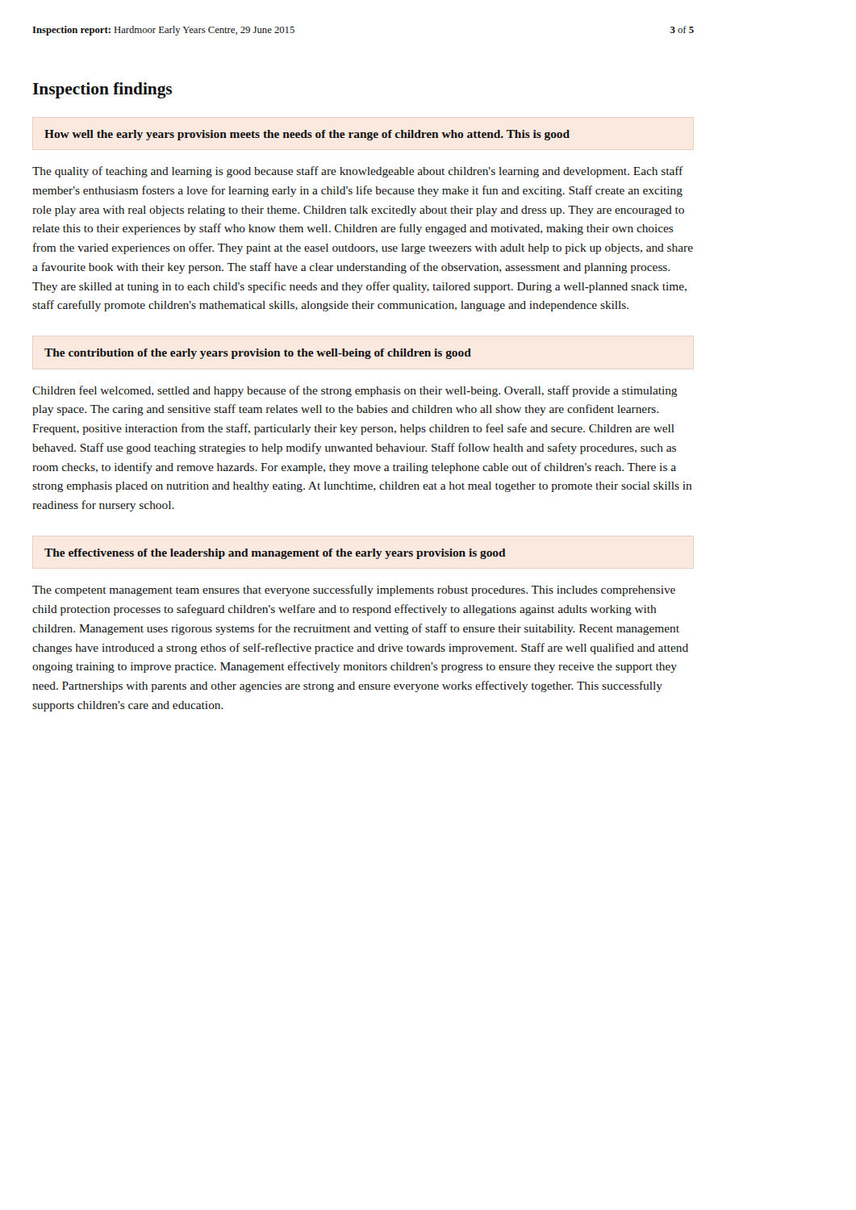Inspection report: Hardmoor Early Years Centre, 29 June 2015
3 of 5
Inspection findings
How well the early years provision meets the needs of the range of children who attend. This is good
The quality of teaching and learning is good because staff are knowledgeable about children's learning and development. Each staff member's enthusiasm fosters a love for learning early in a child's life because they make it fun and exciting. Staff create an exciting role play area with real objects relating to their theme. Children talk excitedly about their play and dress up. They are encouraged to relate this to their experiences by staff who know them well. Children are fully engaged and motivated, making their own choices from the varied experiences on offer. They paint at the easel outdoors, use large tweezers with adult help to pick up objects, and share a favourite book with their key person. The staff have a clear understanding of the observation, assessment and planning process. They are skilled at tuning in to each child's specific needs and they offer quality, tailored support. During a well-planned snack time, staff carefully promote children's mathematical skills, alongside their communication, language and independence skills.
The contribution of the early years provision to the well-being of children is good
Children feel welcomed, settled and happy because of the strong emphasis on their well-being. Overall, staff provide a stimulating play space. The caring and sensitive staff team relates well to the babies and children who all show they are confident learners. Frequent, positive interaction from the staff, particularly their key person, helps children to feel safe and secure. Children are well behaved. Staff use good teaching strategies to help modify unwanted behaviour. Staff follow health and safety procedures, such as room checks, to identify and remove hazards. For example, they move a trailing telephone cable out of children's reach. There is a strong emphasis placed on nutrition and healthy eating. At lunchtime, children eat a hot meal together to promote their social skills in readiness for nursery school.
The effectiveness of the leadership and management of the early years provision is good
The competent management team ensures that everyone successfully implements robust procedures. This includes comprehensive child protection processes to safeguard children's welfare and to respond effectively to allegations against adults working with children. Management uses rigorous systems for the recruitment and vetting of staff to ensure their suitability. Recent management changes have introduced a strong ethos of self-reflective practice and drive towards improvement. Staff are well qualified and attend ongoing training to improve practice. Management effectively monitors children's progress to ensure they receive the support they need. Partnerships with parents and other agencies are strong and ensure everyone works effectively together. This successfully supports children's care and education.